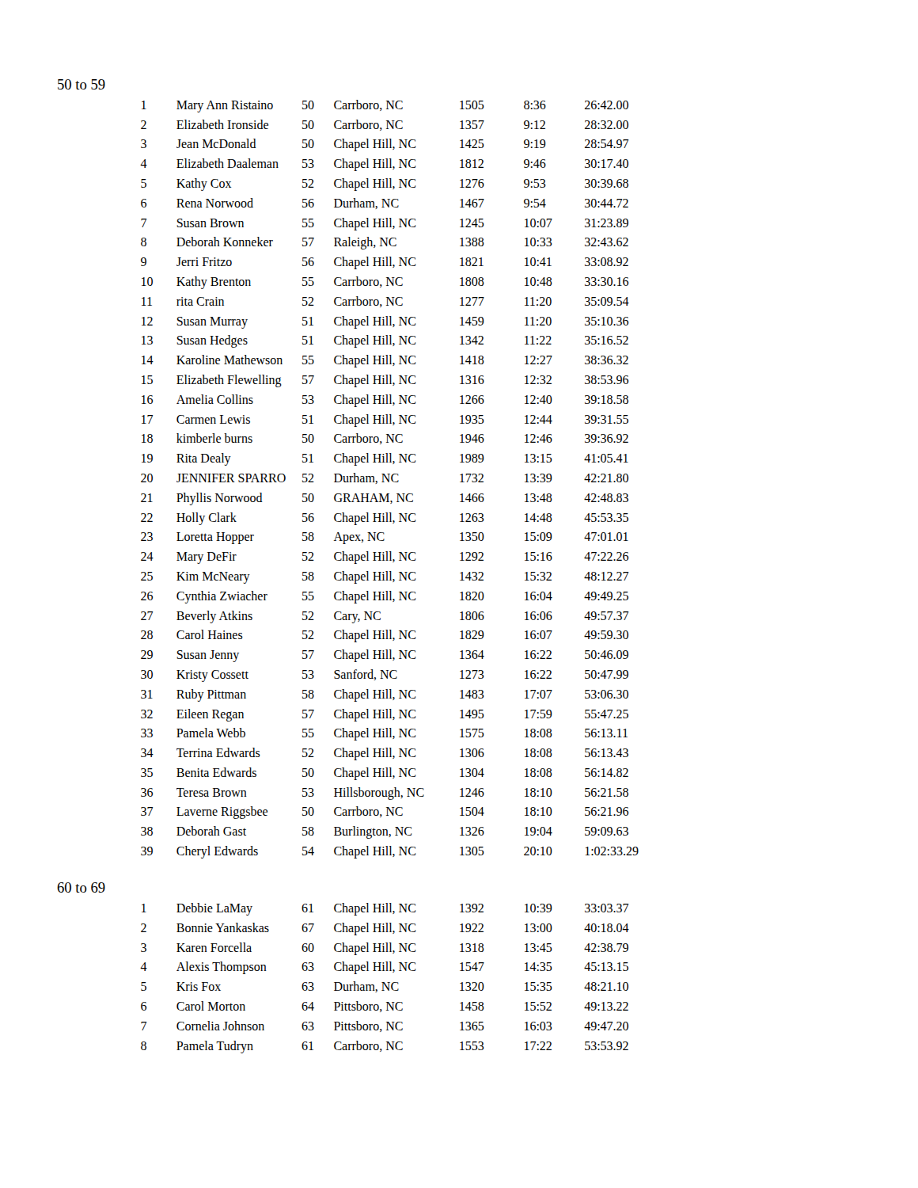50 to 59
| 1 | Mary Ann Ristaino | 50 | Carrboro, NC | 1505 | 8:36 | 26:42.00 |
| 2 | Elizabeth Ironside | 50 | Carrboro, NC | 1357 | 9:12 | 28:32.00 |
| 3 | Jean McDonald | 50 | Chapel Hill, NC | 1425 | 9:19 | 28:54.97 |
| 4 | Elizabeth Daaleman | 53 | Chapel Hill, NC | 1812 | 9:46 | 30:17.40 |
| 5 | Kathy Cox | 52 | Chapel Hill, NC | 1276 | 9:53 | 30:39.68 |
| 6 | Rena Norwood | 56 | Durham, NC | 1467 | 9:54 | 30:44.72 |
| 7 | Susan Brown | 55 | Chapel Hill, NC | 1245 | 10:07 | 31:23.89 |
| 8 | Deborah Konneker | 57 | Raleigh, NC | 1388 | 10:33 | 32:43.62 |
| 9 | Jerri Fritzo | 56 | Chapel Hill, NC | 1821 | 10:41 | 33:08.92 |
| 10 | Kathy Brenton | 55 | Carrboro, NC | 1808 | 10:48 | 33:30.16 |
| 11 | rita Crain | 52 | Carrboro, NC | 1277 | 11:20 | 35:09.54 |
| 12 | Susan Murray | 51 | Chapel Hill, NC | 1459 | 11:20 | 35:10.36 |
| 13 | Susan Hedges | 51 | Chapel Hill, NC | 1342 | 11:22 | 35:16.52 |
| 14 | Karoline Mathewson | 55 | Chapel Hill, NC | 1418 | 12:27 | 38:36.32 |
| 15 | Elizabeth Flewelling | 57 | Chapel Hill, NC | 1316 | 12:32 | 38:53.96 |
| 16 | Amelia Collins | 53 | Chapel Hill, NC | 1266 | 12:40 | 39:18.58 |
| 17 | Carmen Lewis | 51 | Chapel Hill, NC | 1935 | 12:44 | 39:31.55 |
| 18 | kimberle burns | 50 | Carrboro, NC | 1946 | 12:46 | 39:36.92 |
| 19 | Rita Dealy | 51 | Chapel Hill, NC | 1989 | 13:15 | 41:05.41 |
| 20 | JENNIFER SPARRO | 52 | Durham, NC | 1732 | 13:39 | 42:21.80 |
| 21 | Phyllis Norwood | 50 | GRAHAM, NC | 1466 | 13:48 | 42:48.83 |
| 22 | Holly Clark | 56 | Chapel Hill, NC | 1263 | 14:48 | 45:53.35 |
| 23 | Loretta Hopper | 58 | Apex, NC | 1350 | 15:09 | 47:01.01 |
| 24 | Mary DeFir | 52 | Chapel Hill, NC | 1292 | 15:16 | 47:22.26 |
| 25 | Kim McNeary | 58 | Chapel Hill, NC | 1432 | 15:32 | 48:12.27 |
| 26 | Cynthia Zwiacher | 55 | Chapel Hill, NC | 1820 | 16:04 | 49:49.25 |
| 27 | Beverly Atkins | 52 | Cary, NC | 1806 | 16:06 | 49:57.37 |
| 28 | Carol Haines | 52 | Chapel Hill, NC | 1829 | 16:07 | 49:59.30 |
| 29 | Susan Jenny | 57 | Chapel Hill, NC | 1364 | 16:22 | 50:46.09 |
| 30 | Kristy Cossett | 53 | Sanford, NC | 1273 | 16:22 | 50:47.99 |
| 31 | Ruby Pittman | 58 | Chapel Hill, NC | 1483 | 17:07 | 53:06.30 |
| 32 | Eileen Regan | 57 | Chapel Hill, NC | 1495 | 17:59 | 55:47.25 |
| 33 | Pamela Webb | 55 | Chapel Hill, NC | 1575 | 18:08 | 56:13.11 |
| 34 | Terrina Edwards | 52 | Chapel Hill, NC | 1306 | 18:08 | 56:13.43 |
| 35 | Benita Edwards | 50 | Chapel Hill, NC | 1304 | 18:08 | 56:14.82 |
| 36 | Teresa Brown | 53 | Hillsborough, NC | 1246 | 18:10 | 56:21.58 |
| 37 | Laverne Riggsbee | 50 | Carrboro, NC | 1504 | 18:10 | 56:21.96 |
| 38 | Deborah Gast | 58 | Burlington, NC | 1326 | 19:04 | 59:09.63 |
| 39 | Cheryl Edwards | 54 | Chapel Hill, NC | 1305 | 20:10 | 1:02:33.29 |
60 to 69
| 1 | Debbie LaMay | 61 | Chapel Hill, NC | 1392 | 10:39 | 33:03.37 |
| 2 | Bonnie Yankaskas | 67 | Chapel Hill, NC | 1922 | 13:00 | 40:18.04 |
| 3 | Karen Forcella | 60 | Chapel Hill, NC | 1318 | 13:45 | 42:38.79 |
| 4 | Alexis Thompson | 63 | Chapel Hill, NC | 1547 | 14:35 | 45:13.15 |
| 5 | Kris Fox | 63 | Durham, NC | 1320 | 15:35 | 48:21.10 |
| 6 | Carol Morton | 64 | Pittsboro, NC | 1458 | 15:52 | 49:13.22 |
| 7 | Cornelia Johnson | 63 | Pittsboro, NC | 1365 | 16:03 | 49:47.20 |
| 8 | Pamela Tudryn | 61 | Carrboro, NC | 1553 | 17:22 | 53:53.92 |